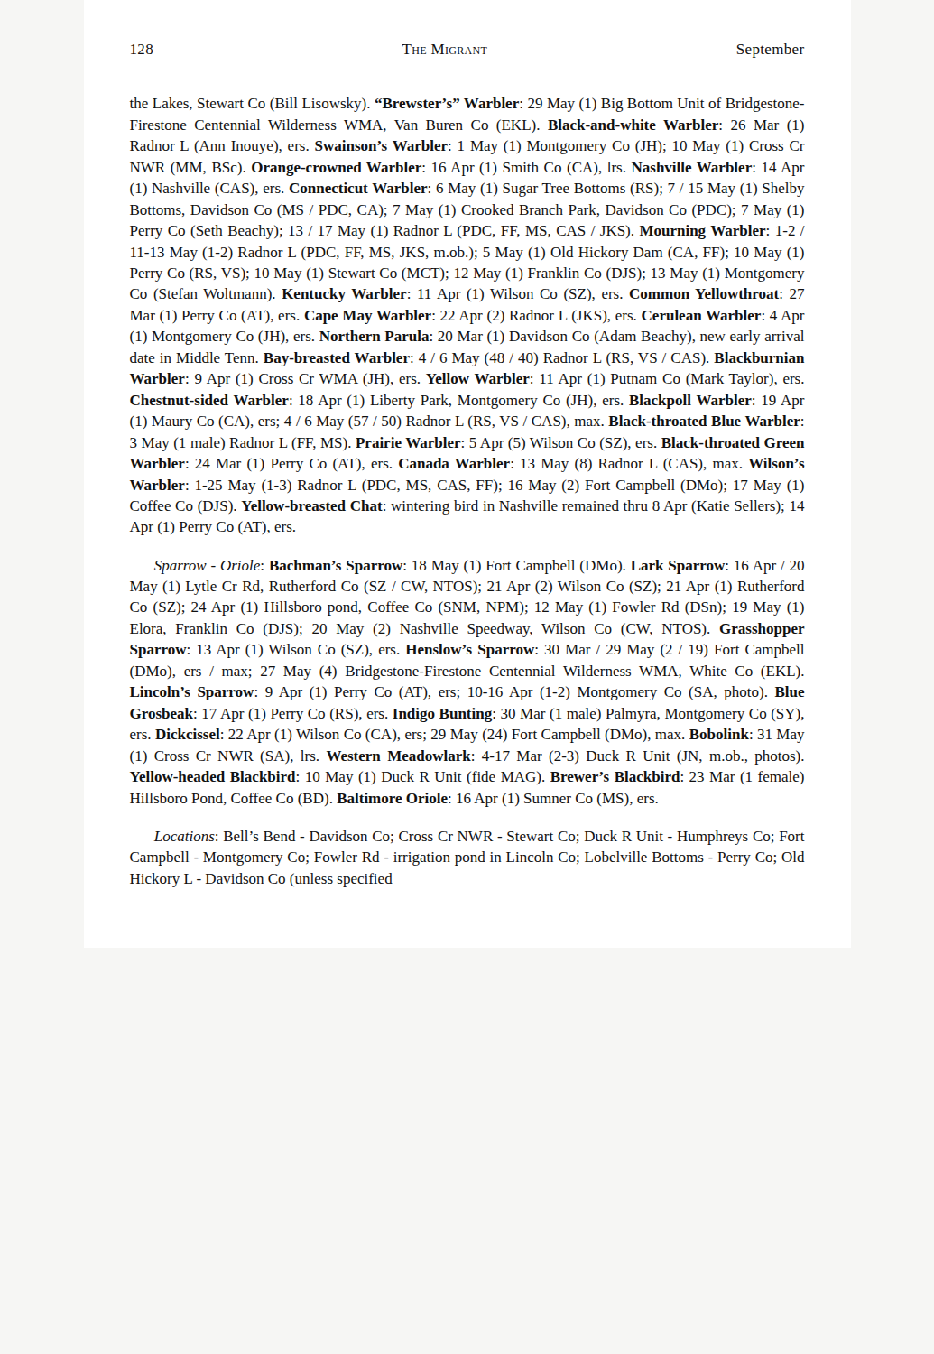128 The Migrant September
the Lakes, Stewart Co (Bill Lisowsky). “Brewster’s” Warbler: 29 May (1) Big Bottom Unit of Bridgestone-Firestone Centennial Wilderness WMA, Van Buren Co (EKL). Black-and-white Warbler: 26 Mar (1) Radnor L (Ann Inouye), ers. Swainson’s Warbler: 1 May (1) Montgomery Co (JH); 10 May (1) Cross Cr NWR (MM, BSc). Orange-crowned Warbler: 16 Apr (1) Smith Co (CA), lrs. Nashville Warbler: 14 Apr (1) Nashville (CAS), ers. Connecticut Warbler: 6 May (1) Sugar Tree Bottoms (RS); 7 / 15 May (1) Shelby Bottoms, Davidson Co (MS / PDC, CA); 7 May (1) Crooked Branch Park, Davidson Co (PDC); 7 May (1) Perry Co (Seth Beachy); 13 / 17 May (1) Radnor L (PDC, FF, MS, CAS / JKS). Mourning Warbler: 1-2 / 11-13 May (1-2) Radnor L (PDC, FF, MS, JKS, m.ob.); 5 May (1) Old Hickory Dam (CA, FF); 10 May (1) Perry Co (RS, VS); 10 May (1) Stewart Co (MCT); 12 May (1) Franklin Co (DJS); 13 May (1) Montgomery Co (Stefan Woltmann). Kentucky Warbler: 11 Apr (1) Wilson Co (SZ), ers. Common Yellowthroat: 27 Mar (1) Perry Co (AT), ers. Cape May Warbler: 22 Apr (2) Radnor L (JKS), ers. Cerulean Warbler: 4 Apr (1) Montgomery Co (JH), ers. Northern Parula: 20 Mar (1) Davidson Co (Adam Beachy), new early arrival date in Middle Tenn. Bay-breasted Warbler: 4 / 6 May (48 / 40) Radnor L (RS, VS / CAS). Blackburnian Warbler: 9 Apr (1) Cross Cr WMA (JH), ers. Yellow Warbler: 11 Apr (1) Putnam Co (Mark Taylor), ers. Chestnut-sided Warbler: 18 Apr (1) Liberty Park, Montgomery Co (JH), ers. Blackpoll Warbler: 19 Apr (1) Maury Co (CA), ers; 4 / 6 May (57 / 50) Radnor L (RS, VS / CAS), max. Black-throated Blue Warbler: 3 May (1 male) Radnor L (FF, MS). Prairie Warbler: 5 Apr (5) Wilson Co (SZ), ers. Black-throated Green Warbler: 24 Mar (1) Perry Co (AT), ers. Canada Warbler: 13 May (8) Radnor L (CAS), max. Wilson’s Warbler: 1-25 May (1-3) Radnor L (PDC, MS, CAS, FF); 16 May (2) Fort Campbell (DMo); 17 May (1) Coffee Co (DJS). Yellow-breasted Chat: wintering bird in Nashville remained thru 8 Apr (Katie Sellers); 14 Apr (1) Perry Co (AT), ers.
Sparrow - Oriole: Bachman’s Sparrow: 18 May (1) Fort Campbell (DMo). Lark Sparrow: 16 Apr / 20 May (1) Lytle Cr Rd, Rutherford Co (SZ / CW, NTOS); 21 Apr (2) Wilson Co (SZ); 21 Apr (1) Rutherford Co (SZ); 24 Apr (1) Hillsboro pond, Coffee Co (SNM, NPM); 12 May (1) Fowler Rd (DSn); 19 May (1) Elora, Franklin Co (DJS); 20 May (2) Nashville Speedway, Wilson Co (CW, NTOS). Grasshopper Sparrow: 13 Apr (1) Wilson Co (SZ), ers. Henslow’s Sparrow: 30 Mar / 29 May (2 / 19) Fort Campbell (DMo), ers / max; 27 May (4) Bridgestone-Firestone Centennial Wilderness WMA, White Co (EKL). Lincoln’s Sparrow: 9 Apr (1) Perry Co (AT), ers; 10-16 Apr (1-2) Montgomery Co (SA, photo). Blue Grosbeak: 17 Apr (1) Perry Co (RS), ers. Indigo Bunting: 30 Mar (1 male) Palmyra, Montgomery Co (SY), ers. Dickcissel: 22 Apr (1) Wilson Co (CA), ers; 29 May (24) Fort Campbell (DMo), max. Bobolink: 31 May (1) Cross Cr NWR (SA), lrs. Western Meadowlark: 4-17 Mar (2-3) Duck R Unit (JN, m.ob., photos). Yellow-headed Blackbird: 10 May (1) Duck R Unit (fide MAG). Brewer’s Blackbird: 23 Mar (1 female) Hillsboro Pond, Coffee Co (BD). Baltimore Oriole: 16 Apr (1) Sumner Co (MS), ers.
Locations: Bell’s Bend - Davidson Co; Cross Cr NWR - Stewart Co; Duck R Unit - Humphreys Co; Fort Campbell - Montgomery Co; Fowler Rd - irrigation pond in Lincoln Co; Lobelville Bottoms - Perry Co; Old Hickory L - Davidson Co (unless specified